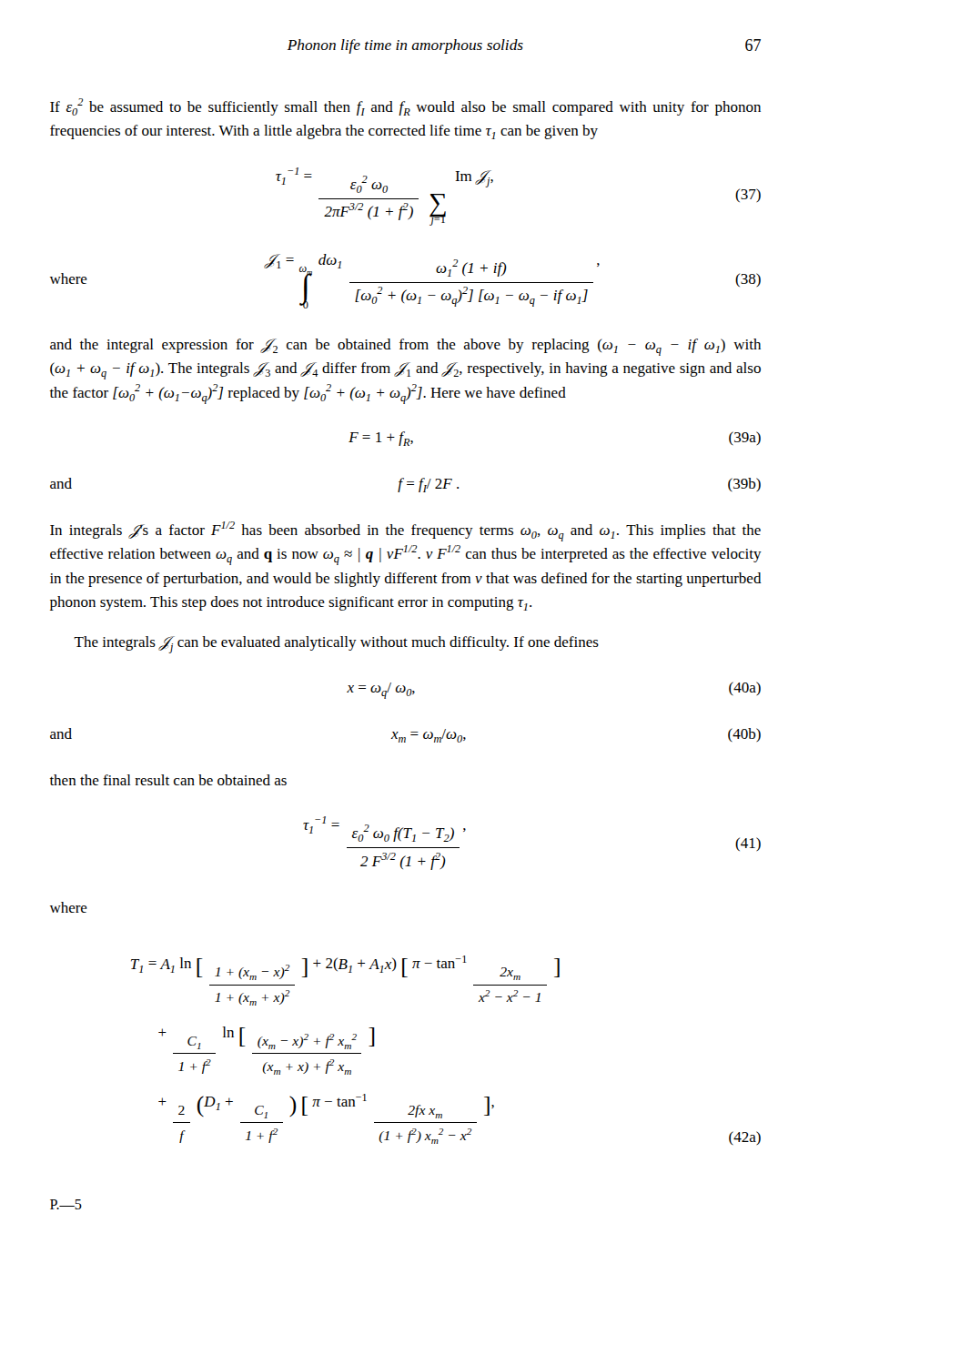Phonon life time in amorphous solids 67
If ε02 be assumed to be sufficiently small then fI and fR would also be small compared with unity for phonon frequencies of our interest. With a little algebra the corrected life time τ1 can be given by
τ1−1 = ε02 ω0 2πF3/2 (1 + f2) ∑ j=1 Im 𝒥j,
(37)
where
𝒥1 = ωm ∫ 0 dω1 ω12 (1 + if) [ω02 + (ω1 − ωq)2] [ω1 − ωq − if ω1] ,
(38)
and the integral expression for 𝒥2 can be obtained from the above by replacing (ω1 − ωq − if ω1) with (ω1 + ωq − if ω1). The integrals 𝒥3 and 𝒥4 differ from 𝒥1 and 𝒥2, respectively, in having a negative sign and also the factor [ω02 + (ω1−ωq)2] replaced by [ω02 + (ω1 + ωq)2]. Here we have defined
F = 1 + fR,
(39a)
and
f = fI/ 2F .
(39b)
In integrals 𝒥's a factor F1/2 has been absorbed in the frequency terms ω0, ωq and ω1. This implies that the effective relation between ωq and q is now ωq ≈ | q | vF1/2. v F1/2 can thus be interpreted as the effective velocity in the presence of perturbation, and would be slightly different from v that was defined for the starting unperturbed phonon system. This step does not introduce significant error in computing τ1.
The integrals 𝒥j can be evaluated analytically without much difficulty. If one defines
x = ωq/ ω0,
(40a)
and
xm = ωm/ω0,
(40b)
then the final result can be obtained as
τ1−1 = ε02 ω0 f(T1 − T2) 2 F3/2 (1 + f2) ,
(41)
where
T1 = A1 ln [ 1 + (xm − x)2 1 + (xm + x)2 ] + 2(B1 + A1x) [ π − tan−1 2xm x2 − x2 − 1 ] + C1 1 + f2 ln [ (xm − x)2 + f2 xm2 (xm + x) + f2 xm ] + 2 f (D1 + C1 1 + f2 ) [ π − tan−1 2fx xm (1 + f2) xm2 − x2 ],
(42a)
P.—5